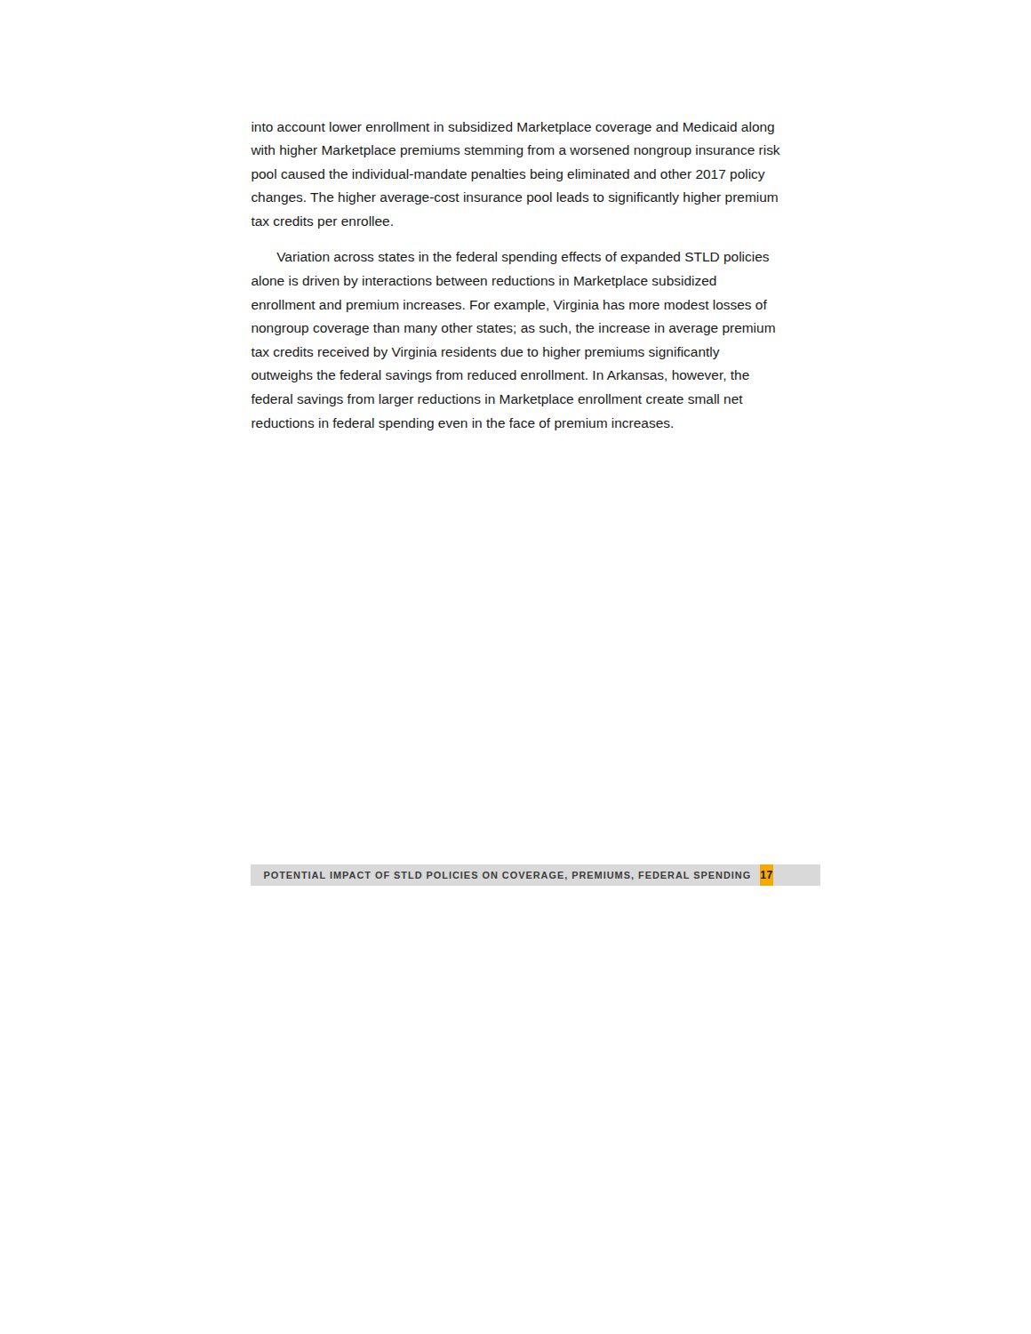into account lower enrollment in subsidized Marketplace coverage and Medicaid along with higher Marketplace premiums stemming from a worsened nongroup insurance risk pool caused the individual-mandate penalties being eliminated and other 2017 policy changes. The higher average-cost insurance pool leads to significantly higher premium tax credits per enrollee.
Variation across states in the federal spending effects of expanded STLD policies alone is driven by interactions between reductions in Marketplace subsidized enrollment and premium increases. For example, Virginia has more modest losses of nongroup coverage than many other states; as such, the increase in average premium tax credits received by Virginia residents due to higher premiums significantly outweighs the federal savings from reduced enrollment. In Arkansas, however, the federal savings from larger reductions in Marketplace enrollment create small net reductions in federal spending even in the face of premium increases.
Potential Impact of STLD Policies on Coverage, Premiums, Federal Spending
17